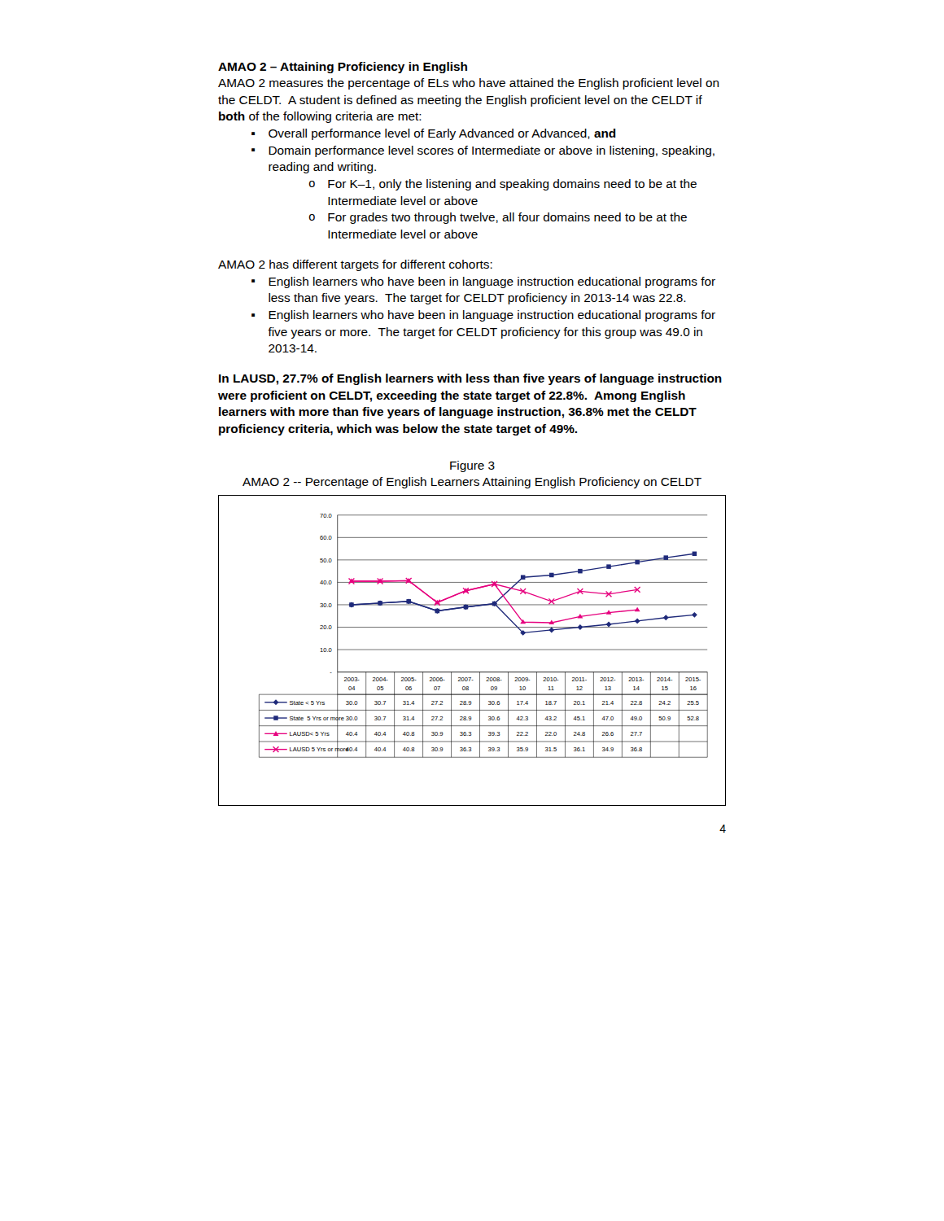AMAO 2 – Attaining Proficiency in English
AMAO 2 measures the percentage of ELs who have attained the English proficient level on the CELDT. A student is defined as meeting the English proficient level on the CELDT if both of the following criteria are met:
Overall performance level of Early Advanced or Advanced, and
Domain performance level scores of Intermediate or above in listening, speaking, reading and writing.
For K–1, only the listening and speaking domains need to be at the Intermediate level or above
For grades two through twelve, all four domains need to be at the Intermediate level or above
AMAO 2 has different targets for different cohorts:
English learners who have been in language instruction educational programs for less than five years. The target for CELDT proficiency in 2013-14 was 22.8.
English learners who have been in language instruction educational programs for five years or more. The target for CELDT proficiency for this group was 49.0 in 2013-14.
In LAUSD, 27.7% of English learners with less than five years of language instruction were proficient on CELDT, exceeding the state target of 22.8%. Among English learners with more than five years of language instruction, 36.8% met the CELDT proficiency criteria, which was below the state target of 49%.
Figure 3
AMAO 2 -- Percentage of English Learners Attaining English Proficiency on CELDT
70.0 60.0 50.0 40.0 30.0 20.0 10.0 - 2003-04 2004-05 2005-06 2006-07 2007-08 2008-09 2009-10 2010-11 2011-12 2012-13 2013-14 2014-15 2015-16 State < 5 Yrs State 5 Yrs or more LAUSD< 5 Yrs LAUSD 5 Yrs or more 30.0 30.7 31.4 27.2 28.9 30.6 17.4 18.7 20.1 21.4 22.8 24.2 25.5 30.0 30.7 31.4 27.2 28.9 30.6 42.3 43.2 45.1 47.0 49.0 50.9 52.8 40.4 40.4 40.8 30.9 36.3 39.3 22.2 22.0 24.8 26.6 27.7 40.4 40.4 40.8 30.9 36.3 39.3 35.9 31.5 36.1 34.9 36.8
4